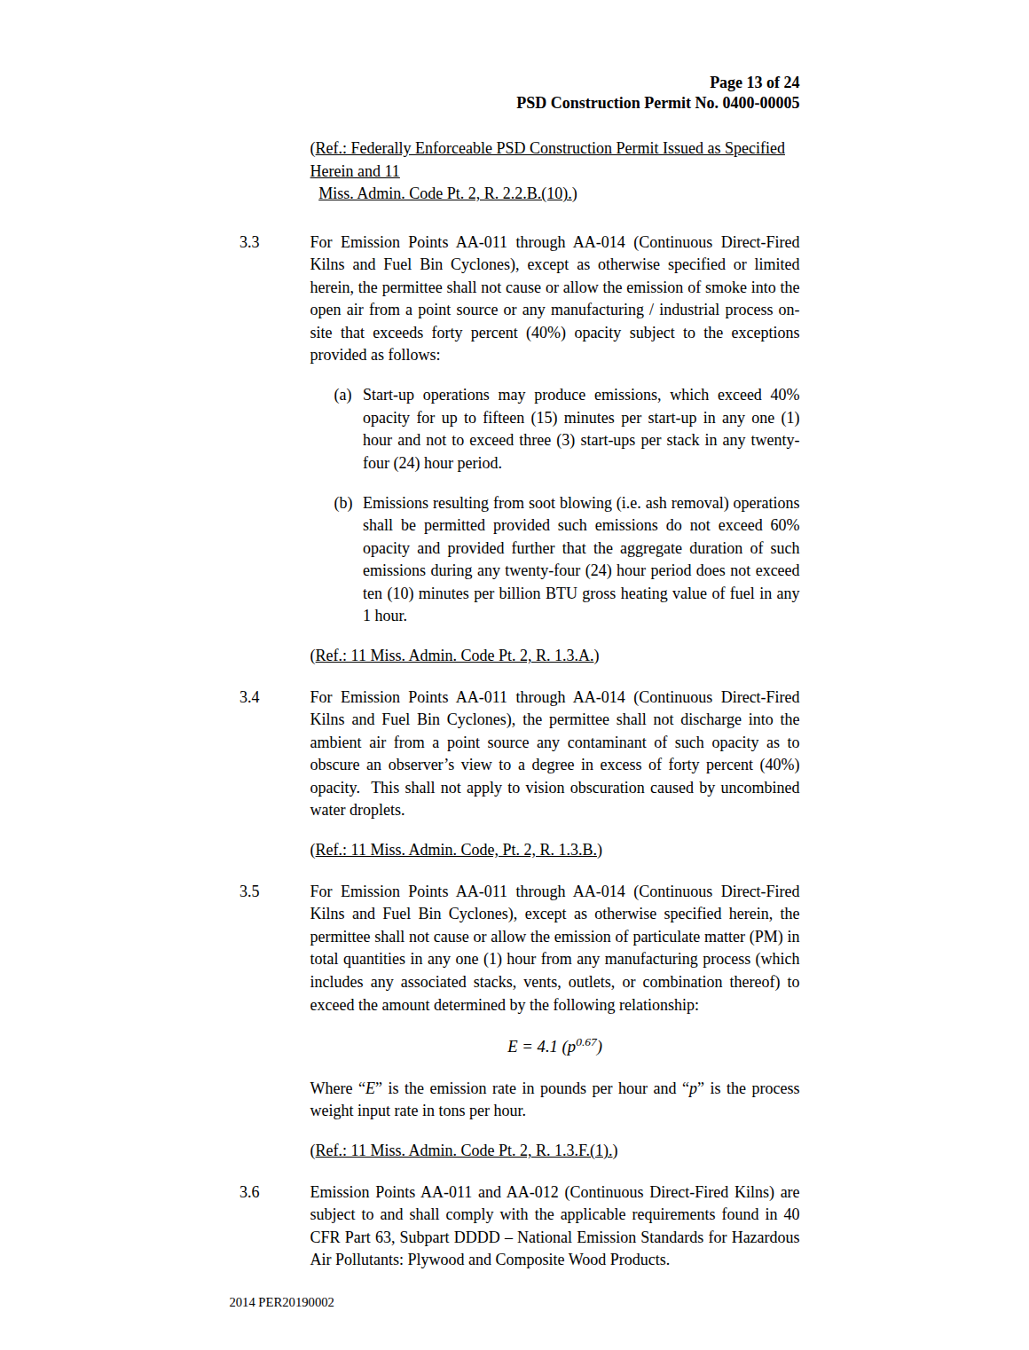Page 13 of 24
PSD Construction Permit No. 0400-00005
(Ref.: Federally Enforceable PSD Construction Permit Issued as Specified Herein and 11
Miss. Admin. Code Pt. 2, R. 2.2.B.(10).)
3.3
For Emission Points AA-011 through AA-014 (Continuous Direct-Fired Kilns and Fuel Bin Cyclones), except as otherwise specified or limited herein, the permittee shall not cause or allow the emission of smoke into the open air from a point source or any manufacturing / industrial process on-site that exceeds forty percent (40%) opacity subject to the exceptions provided as follows:
(a)
Start-up operations may produce emissions, which exceed 40% opacity for up to fifteen (15) minutes per start-up in any one (1) hour and not to exceed three (3) start-ups per stack in any twenty-four (24) hour period.
(b)
Emissions resulting from soot blowing (i.e. ash removal) operations shall be permitted provided such emissions do not exceed 60% opacity and provided further that the aggregate duration of such emissions during any twenty-four (24) hour period does not exceed ten (10) minutes per billion BTU gross heating value of fuel in any 1 hour.
(Ref.: 11 Miss. Admin. Code Pt. 2, R. 1.3.A.)
3.4
For Emission Points AA-011 through AA-014 (Continuous Direct-Fired Kilns and Fuel Bin Cyclones), the permittee shall not discharge into the ambient air from a point source any contaminant of such opacity as to obscure an observer’s view to a degree in excess of forty percent (40%) opacity. This shall not apply to vision obscuration caused by uncombined water droplets.
(Ref.: 11 Miss. Admin. Code, Pt. 2, R. 1.3.B.)
3.5
For Emission Points AA-011 through AA-014 (Continuous Direct-Fired Kilns and Fuel Bin Cyclones), except as otherwise specified herein, the permittee shall not cause or allow the emission of particulate matter (PM) in total quantities in any one (1) hour from any manufacturing process (which includes any associated stacks, vents, outlets, or combination thereof) to exceed the amount determined by the following relationship:
E = 4.1 (p0.67)
Where “E” is the emission rate in pounds per hour and “p” is the process weight input rate in tons per hour.
(Ref.: 11 Miss. Admin. Code Pt. 2, R. 1.3.F.(1).)
3.6
Emission Points AA-011 and AA-012 (Continuous Direct-Fired Kilns) are subject to and shall comply with the applicable requirements found in 40 CFR Part 63, Subpart DDDD – National Emission Standards for Hazardous Air Pollutants: Plywood and Composite Wood Products.
2014 PER20190002